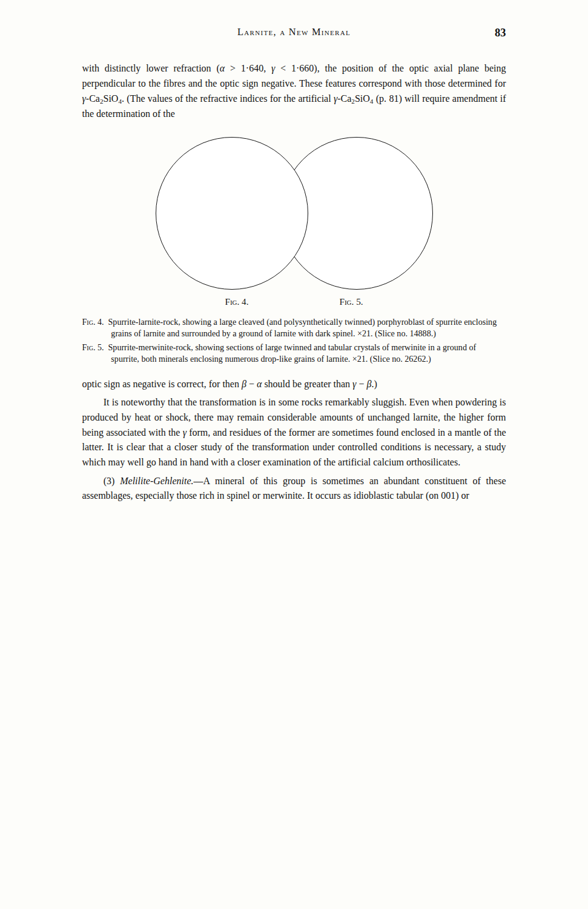Larnite, a New Mineral 83
with distinctly lower refraction (α > 1·640, γ < 1·660), the position of the optic axial plane being perpendicular to the fibres and the optic sign negative. These features correspond with those determined for γ-Ca2SiO4. (The values of the refractive indices for the artificial γ-Ca2SiO4 (p. 81) will require amendment if the determination of the
Fig. 4. Fig. 5.
Fig. 4. Spurrite-larnite-rock, showing a large cleaved (and polysynthetically twinned) porphyroblast of spurrite enclosing grains of larnite and surrounded by a ground of larnite with dark spinel. ×21. (Slice no. 14888.)
Fig. 5. Spurrite-merwinite-rock, showing sections of large twinned and tabular crystals of merwinite in a ground of spurrite, both minerals enclosing numerous drop-like grains of larnite. ×21. (Slice no. 26262.)
optic sign as negative is correct, for then β − α should be greater than γ − β.)
It is noteworthy that the transformation is in some rocks remarkably sluggish. Even when powdering is produced by heat or shock, there may remain considerable amounts of unchanged larnite, the higher form being associated with the γ form, and residues of the former are sometimes found enclosed in a mantle of the latter. It is clear that a closer study of the transformation under controlled conditions is necessary, a study which may well go hand in hand with a closer examination of the artificial calcium orthosilicates.
(3) Melilite-Gehlenite.—A mineral of this group is sometimes an abundant constituent of these assemblages, especially those rich in spinel or merwinite. It occurs as idioblastic tabular (on 001) or